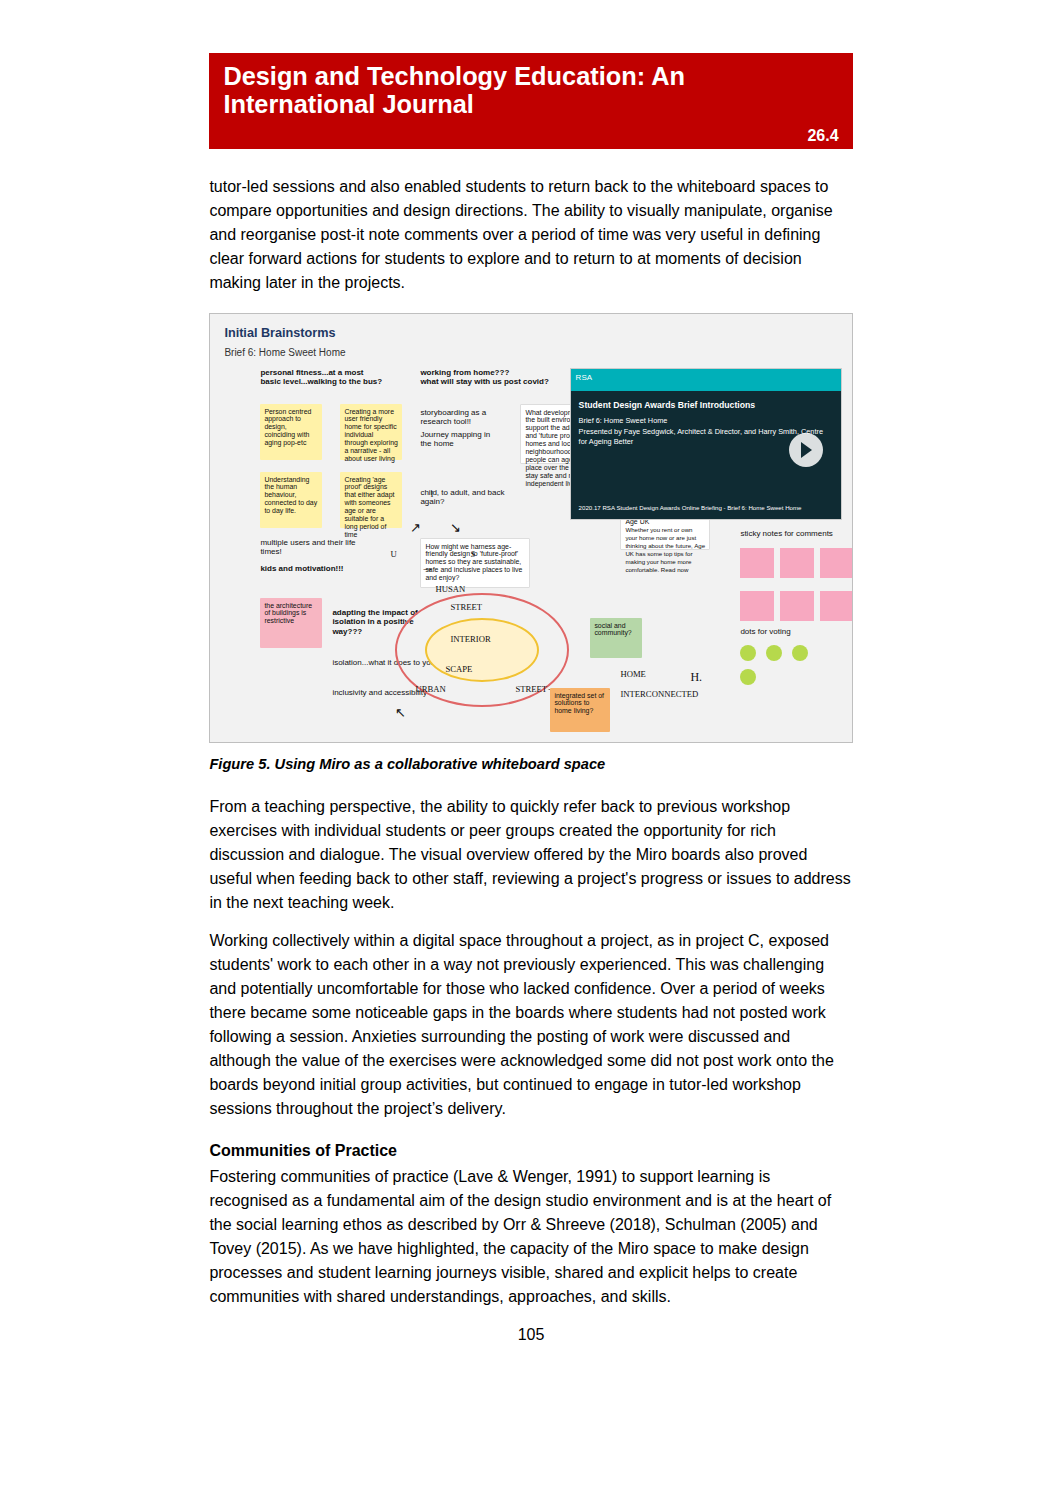Design and Technology Education: An International Journal
26.4
tutor-led sessions and also enabled students to return back to the whiteboard spaces to compare opportunities and design directions. The ability to visually manipulate, organise and reorganise post-it note comments over a period of time was very useful in defining clear forward actions for students to explore and to return to at moments of decision making later in the projects.
Initial Brainstorms
Brief 6: Home Sweet Home
personal fitness...at a most
basic level...walking to the bus?
working from home???
what will stay with us post covid?
Person centred approach to design, coinciding with aging pop-etc
Creating a more user friendly home for specific individual through exploring a narrative - all about user living
storyboarding as a research tool!!
Journey mapping in the home
What developments in the built environment will support the adaptation and 'future proofing' of homes and local neighbourhoods so that people can age well in place over the life course, stay safe and maintain independent lives?
Teehee designs adjustable furniture that grows up as children do
The brand for younger childrens furniture continues with this collection of sustainable units designed by Dutch brand Teehee
Understanding the human behaviour, connected to day to day life.
Creating 'age proof' designs that either adapt with someones age or are suitable for a long period of time
child, to adult, and back again?
Tips on adapting your home as you get older | Age UK
Whether you rent or own your home now or are just thinking about the future, Age UK has some top tips for making your home more comfortable. Read now
multiple users and their life times!
kids and motivation!!!
How might we harness age-friendly design to 'future-proof' homes so they are sustainable, safe and inclusive places to live and enjoy?
the architecture of buildings is restrictive
adapting the impact of isolation in a positive way???
isolation...what it does to you?
inclusivity and accessibility
I
U
S
↗
↘
→
HUSAN
STREET
INTERIOR
SCAPE
URBAN
STREET
↖
→
social and community?
integrated set of solutions to home living?
HOME
INTERCONNECTED
H.
RSA
Student Design Awards Brief Introductions
Brief 6: Home Sweet Home
Presented by Faye Sedgwick, Architect & Director, and Harry Smith, Centre for Ageing Better
2020.17 RSA Student Design Awards Online Briefing - Brief 6: Home Sweet Home
sticky notes for comments
dots for voting
Figure 5. Using Miro as a collaborative whiteboard space
From a teaching perspective, the ability to quickly refer back to previous workshop exercises with individual students or peer groups created the opportunity for rich discussion and dialogue. The visual overview offered by the Miro boards also proved useful when feeding back to other staff, reviewing a project's progress or issues to address in the next teaching week.
Working collectively within a digital space throughout a project, as in project C, exposed students' work to each other in a way not previously experienced. This was challenging and potentially uncomfortable for those who lacked confidence. Over a period of weeks there became some noticeable gaps in the boards where students had not posted work following a session. Anxieties surrounding the posting of work were discussed and although the value of the exercises were acknowledged some did not post work onto the boards beyond initial group activities, but continued to engage in tutor-led workshop sessions throughout the project’s delivery.
Communities of Practice
Fostering communities of practice (Lave & Wenger, 1991) to support learning is recognised as a fundamental aim of the design studio environment and is at the heart of the social learning ethos as described by Orr & Shreeve (2018), Schulman (2005) and Tovey (2015). As we have highlighted, the capacity of the Miro space to make design processes and student learning journeys visible, shared and explicit helps to create communities with shared understandings, approaches, and skills.
105